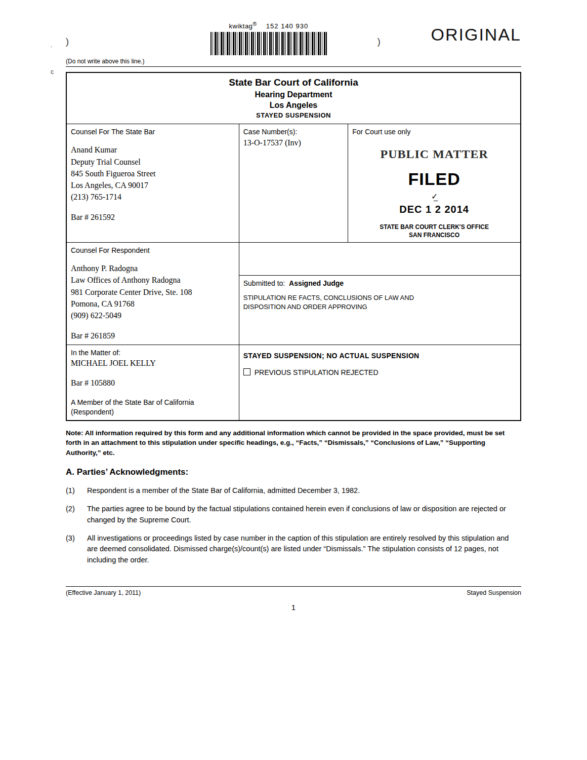.
c
)
kwiktag®152 140 930
)
ORIGINAL
(Do not write above this line.)
| State Bar Court of California Hearing Department Los Angeles STAYED SUSPENSION |
| Counsel For The State Bar Anand Kumar Deputy Trial Counsel 845 South Figueroa Street Los Angeles, CA 90017 (213) 765-1714 Bar # 261592 | Case Number(s): 13-O-17537 (Inv) | For Court use only PUBLIC MATTER FILED ✓̲ DEC 1 2 2014 STATE BAR COURT CLERK'S OFFICE SAN FRANCISCO |
| Counsel For Respondent Anthony P. Radogna Law Offices of Anthony Radogna 981 Corporate Center Drive, Ste. 108 Pomona, CA 91768 (909) 622-5049 Bar # 261859 | Submitted to: Assigned Judge STIPULATION RE FACTS, CONCLUSIONS OF LAW AND DISPOSITION AND ORDER APPROVING |
| In the Matter of: MICHAEL JOEL KELLY Bar # 105880 A Member of the State Bar of California (Respondent) | STAYED SUSPENSION; NO ACTUAL SUSPENSION PREVIOUS STIPULATION REJECTED |
Note: All information required by this form and any additional information which cannot be provided in the space provided, must be set forth in an attachment to this stipulation under specific headings, e.g., “Facts,” “Dismissals,” “Conclusions of Law,” “Supporting Authority,” etc.
A. Parties’ Acknowledgments:
(1) Respondent is a member of the State Bar of California, admitted December 3, 1982.
(2) The parties agree to be bound by the factual stipulations contained herein even if conclusions of law or disposition are rejected or changed by the Supreme Court.
(3) All investigations or proceedings listed by case number in the caption of this stipulation are entirely resolved by this stipulation and are deemed consolidated. Dismissed charge(s)/count(s) are listed under “Dismissals.” The stipulation consists of 12 pages, not including the order.
(Effective January 1, 2011)
Stayed Suspension
1